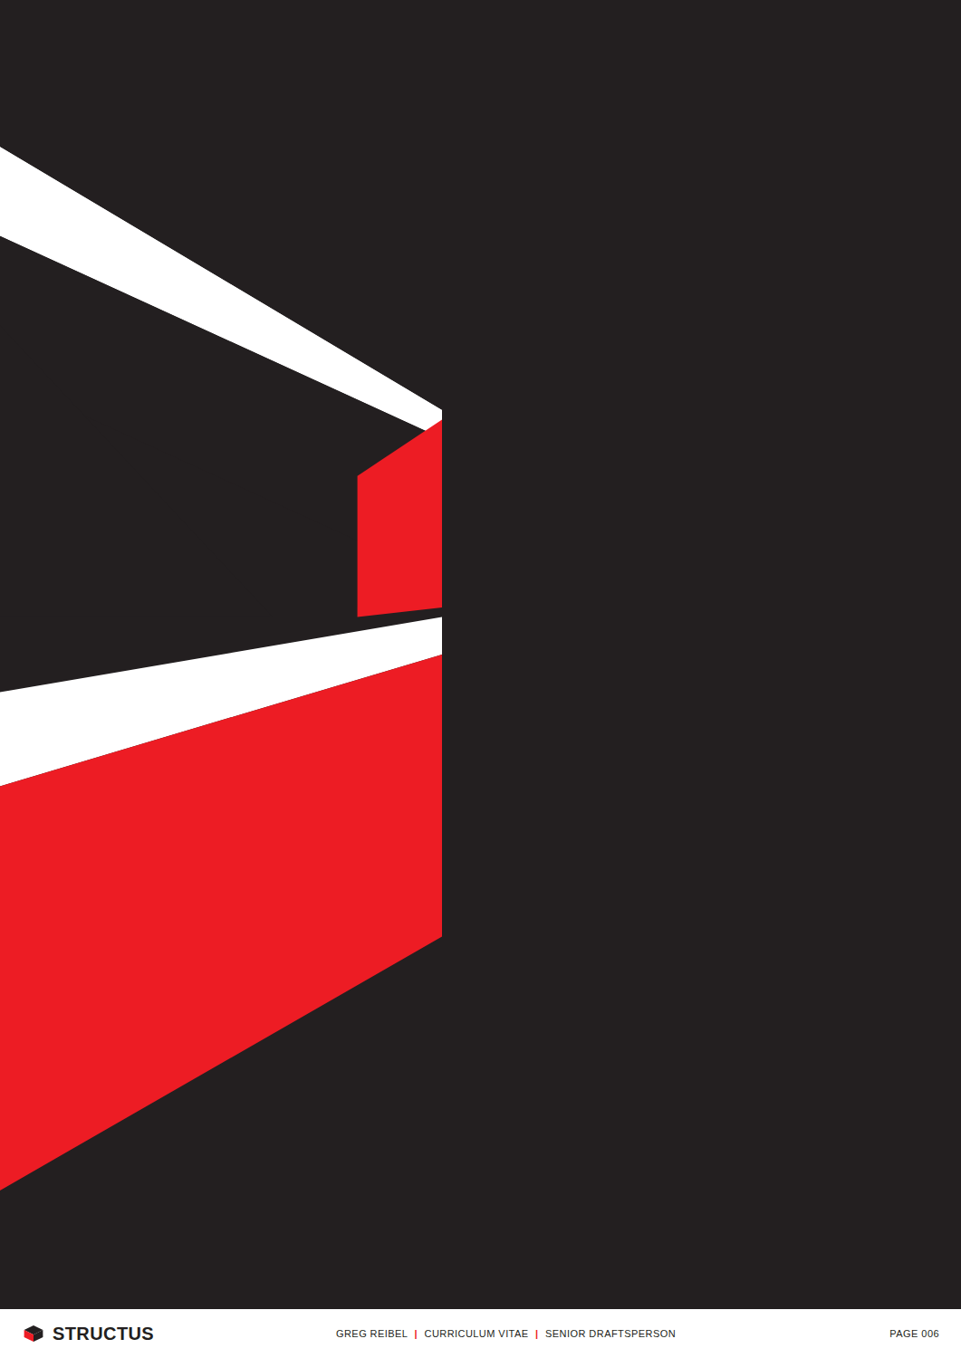STRUCTUS
GREG REIBEL | CURRICULUM VITAE | SENIOR DRAFTSPERSON
PAGE 006